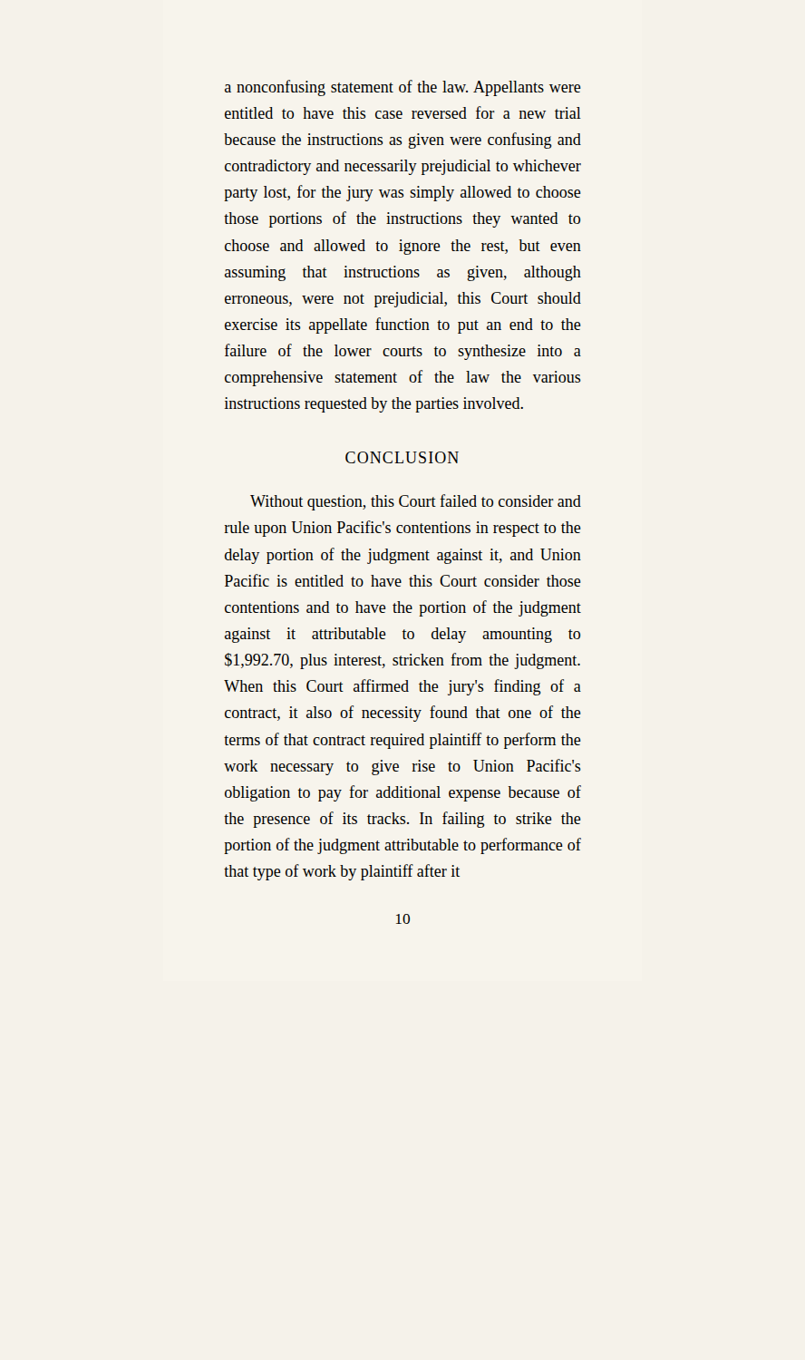a nonconfusing statement of the law. Appellants were entitled to have this case reversed for a new trial because the instructions as given were confusing and contradictory and necessarily prejudicial to whichever party lost, for the jury was simply allowed to choose those portions of the instructions they wanted to choose and allowed to ignore the rest, but even assuming that instructions as given, although erroneous, were not prejudicial, this Court should exercise its appellate function to put an end to the failure of the lower courts to synthesize into a comprehensive statement of the law the various instructions requested by the parties involved.
CONCLUSION
Without question, this Court failed to consider and rule upon Union Pacific's contentions in respect to the delay portion of the judgment against it, and Union Pacific is entitled to have this Court consider those contentions and to have the portion of the judgment against it attributable to delay amounting to $1,992.70, plus interest, stricken from the judgment. When this Court affirmed the jury's finding of a contract, it also of necessity found that one of the terms of that contract required plaintiff to perform the work necessary to give rise to Union Pacific's obligation to pay for additional expense because of the presence of its tracks. In failing to strike the portion of the judgment attributable to performance of that type of work by plaintiff after it
10